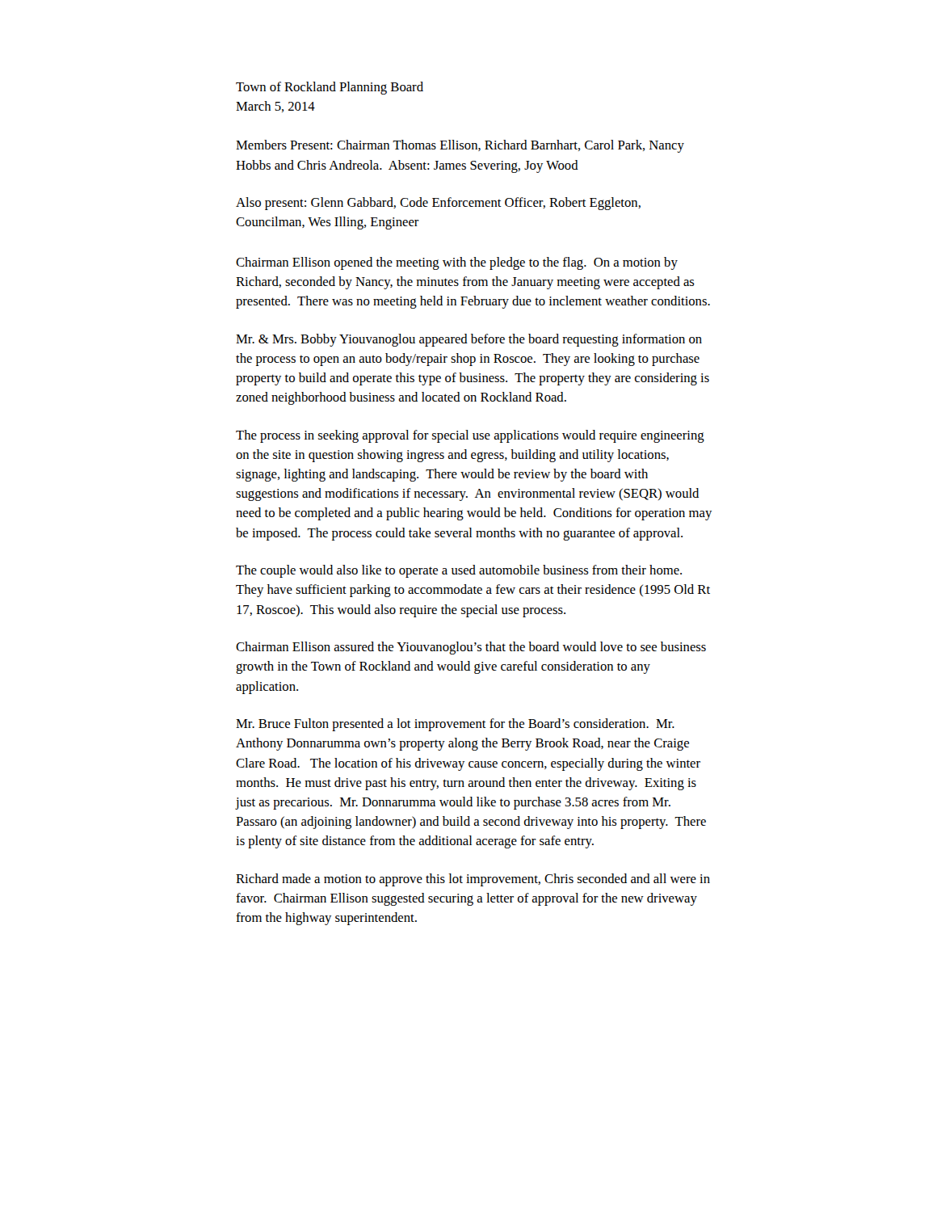Town of Rockland Planning Board
March 5, 2014
Members Present: Chairman Thomas Ellison, Richard Barnhart, Carol Park, Nancy Hobbs and Chris Andreola. Absent: James Severing, Joy Wood
Also present: Glenn Gabbard, Code Enforcement Officer, Robert Eggleton, Councilman, Wes Illing, Engineer
Chairman Ellison opened the meeting with the pledge to the flag. On a motion by Richard, seconded by Nancy, the minutes from the January meeting were accepted as presented. There was no meeting held in February due to inclement weather conditions.
Mr. & Mrs. Bobby Yiouvanoglou appeared before the board requesting information on the process to open an auto body/repair shop in Roscoe. They are looking to purchase property to build and operate this type of business. The property they are considering is zoned neighborhood business and located on Rockland Road.
The process in seeking approval for special use applications would require engineering on the site in question showing ingress and egress, building and utility locations, signage, lighting and landscaping. There would be review by the board with suggestions and modifications if necessary. An environmental review (SEQR) would need to be completed and a public hearing would be held. Conditions for operation may be imposed. The process could take several months with no guarantee of approval.
The couple would also like to operate a used automobile business from their home. They have sufficient parking to accommodate a few cars at their residence (1995 Old Rt 17, Roscoe). This would also require the special use process.
Chairman Ellison assured the Yiouvanoglou’s that the board would love to see business growth in the Town of Rockland and would give careful consideration to any application.
Mr. Bruce Fulton presented a lot improvement for the Board’s consideration. Mr. Anthony Donnarumma own’s property along the Berry Brook Road, near the Craige Clare Road. The location of his driveway cause concern, especially during the winter months. He must drive past his entry, turn around then enter the driveway. Exiting is just as precarious. Mr. Donnarumma would like to purchase 3.58 acres from Mr. Passaro (an adjoining landowner) and build a second driveway into his property. There is plenty of site distance from the additional acerage for safe entry.
Richard made a motion to approve this lot improvement, Chris seconded and all were in favor. Chairman Ellison suggested securing a letter of approval for the new driveway from the highway superintendent.